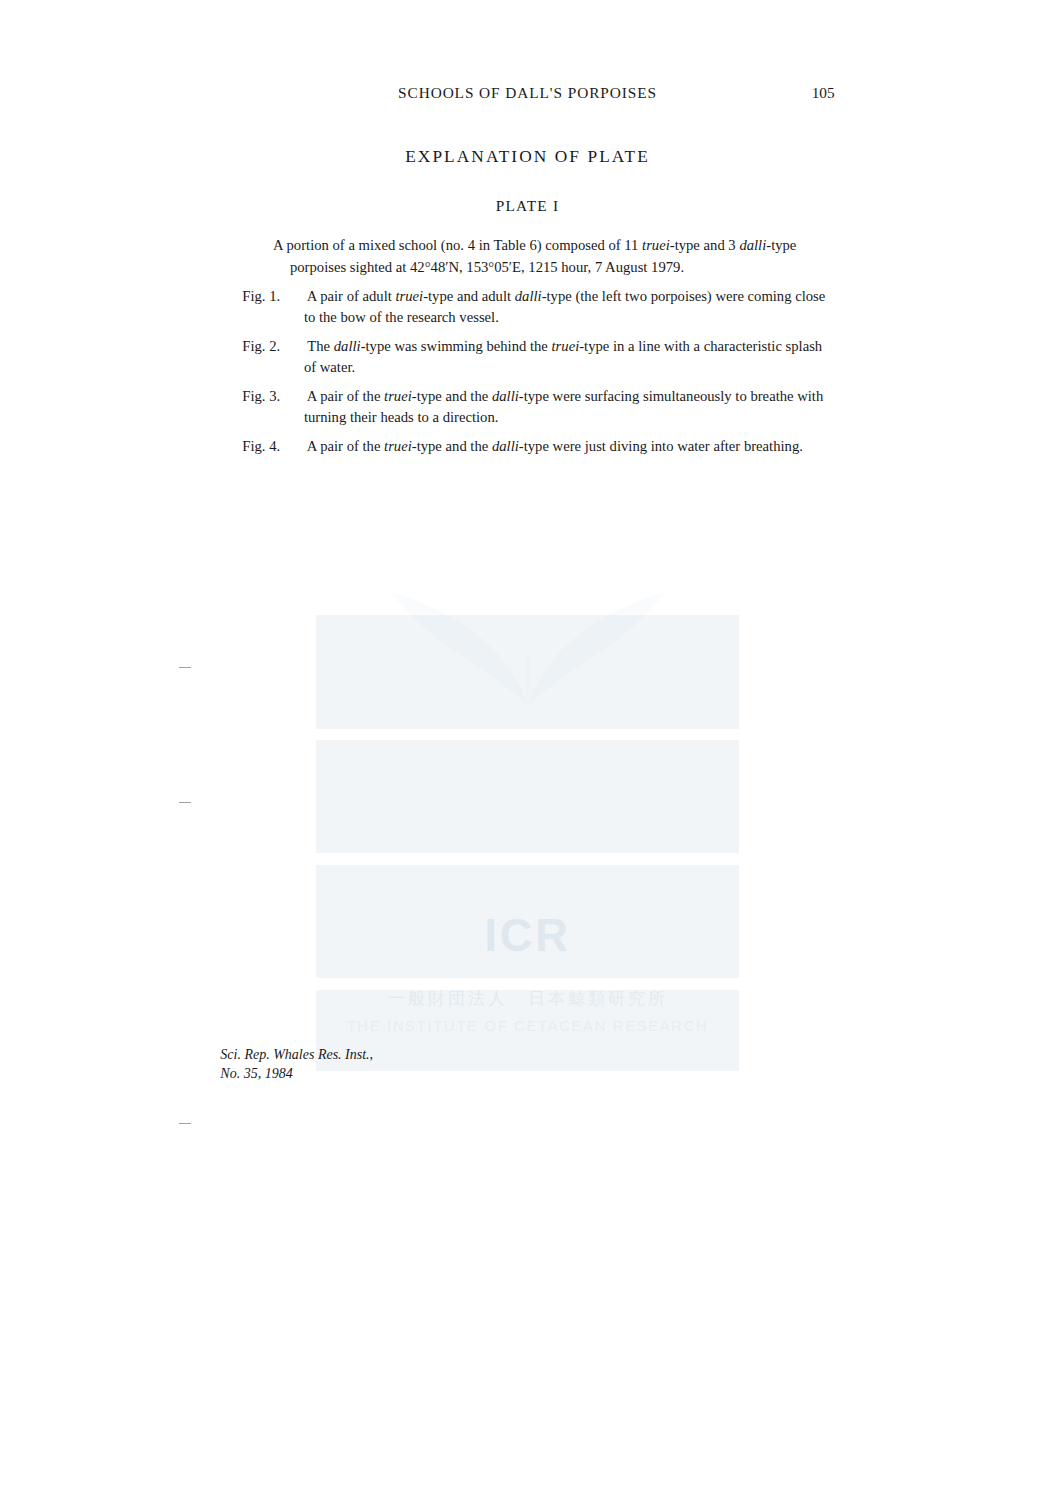SCHOOLS OF DALL'S PORPOISES 105
EXPLANATION OF PLATE
PLATE I
A portion of a mixed school (no. 4 in Table 6) composed of 11 truei-type and 3 dalli-type porpoises sighted at 42°48′N, 153°05′E, 1215 hour, 7 August 1979.
Fig. 1. A pair of adult truei-type and adult dalli-type (the left two porpoises) were coming close to the bow of the research vessel.
Fig. 2. The dalli-type was swimming behind the truei-type in a line with a characteristic splash of water.
Fig. 3. A pair of the truei-type and the dalli-type were surfacing simultaneously to breathe with turning their heads to a direction.
Fig. 4. A pair of the truei-type and the dalli-type were just diving into water after breathing.
ICR
一般財団法人　日本鯨類研究所
THE INSTITUTE OF CETACEAN RESEARCH
Sci. Rep. Whales Res. Inst.,
No. 35, 1984